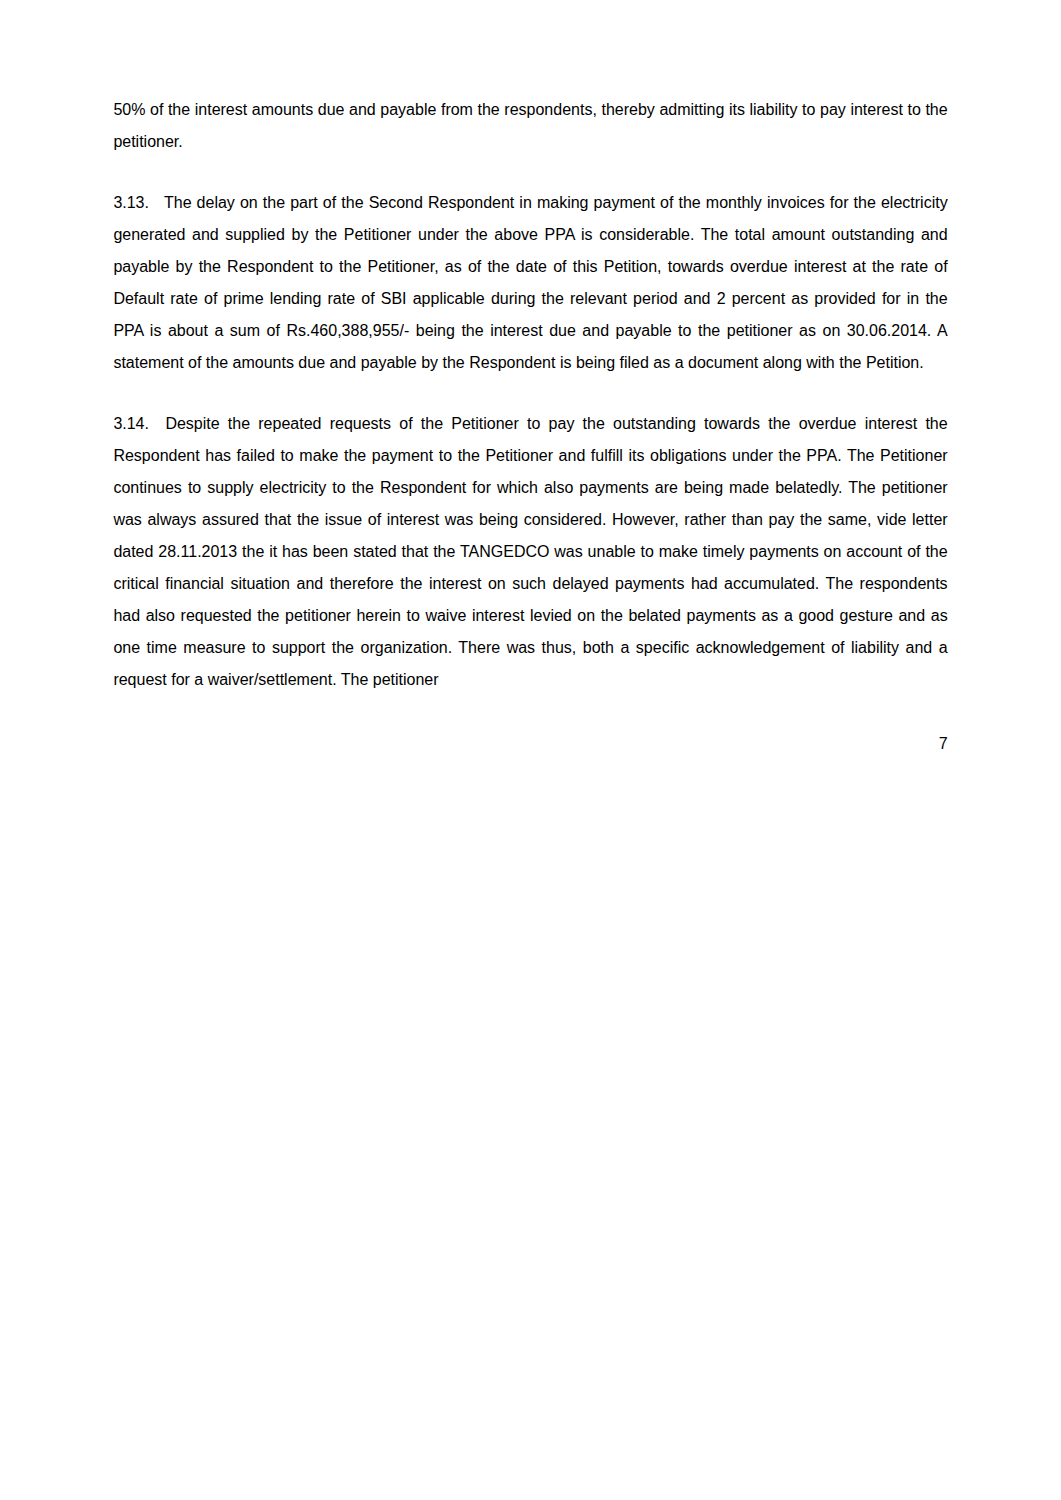50% of the interest amounts due and payable from the respondents, thereby admitting its liability to pay interest to the petitioner.
3.13. The delay on the part of the Second Respondent in making payment of the monthly invoices for the electricity generated and supplied by the Petitioner under the above PPA is considerable. The total amount outstanding and payable by the Respondent to the Petitioner, as of the date of this Petition, towards overdue interest at the rate of Default rate of prime lending rate of SBI applicable during the relevant period and 2 percent as provided for in the PPA is about a sum of Rs.460,388,955/- being the interest due and payable to the petitioner as on 30.06.2014. A statement of the amounts due and payable by the Respondent is being filed as a document along with the Petition.
3.14. Despite the repeated requests of the Petitioner to pay the outstanding towards the overdue interest the Respondent has failed to make the payment to the Petitioner and fulfill its obligations under the PPA. The Petitioner continues to supply electricity to the Respondent for which also payments are being made belatedly. The petitioner was always assured that the issue of interest was being considered. However, rather than pay the same, vide letter dated 28.11.2013 the it has been stated that the TANGEDCO was unable to make timely payments on account of the critical financial situation and therefore the interest on such delayed payments had accumulated. The respondents had also requested the petitioner herein to waive interest levied on the belated payments as a good gesture and as one time measure to support the organization. There was thus, both a specific acknowledgement of liability and a request for a waiver/settlement. The petitioner
7